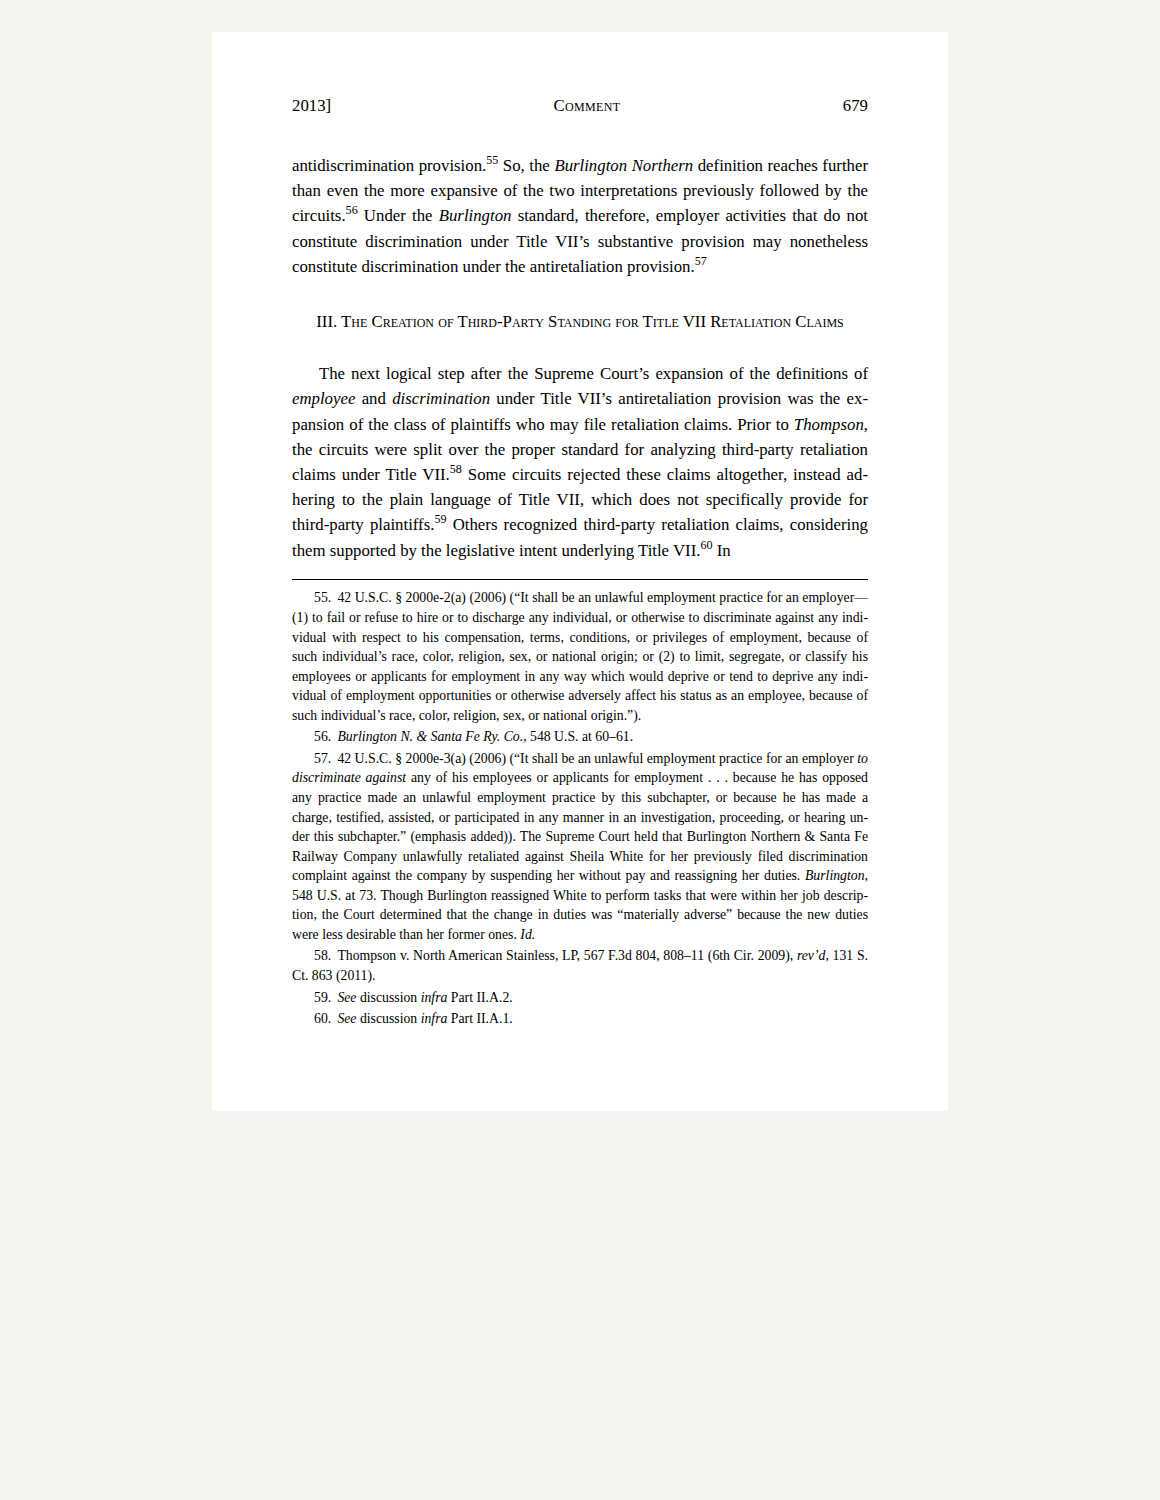2013] Comment 679
antidiscrimination provision.55 So, the Burlington Northern definition reaches further than even the more expansive of the two interpretations previously followed by the circuits.56 Under the Burlington standard, therefore, employer activities that do not constitute discrimination under Title VII’s substantive provision may nonetheless constitute discrimination under the antiretaliation provision.57
III. The Creation of Third-Party Standing for Title VII Retaliation Claims
The next logical step after the Supreme Court’s expansion of the definitions of employee and discrimination under Title VII’s antiretaliation provision was the expansion of the class of plaintiffs who may file retaliation claims. Prior to Thompson, the circuits were split over the proper standard for analyzing third-party retaliation claims under Title VII.58 Some circuits rejected these claims altogether, instead adhering to the plain language of Title VII, which does not specifically provide for third-party plaintiffs.59 Others recognized third-party retaliation claims, considering them supported by the legislative intent underlying Title VII.60 In
55. 42 U.S.C. § 2000e-2(a) (2006) (“It shall be an unlawful employment practice for an employer—(1) to fail or refuse to hire or to discharge any individual, or otherwise to discriminate against any individual with respect to his compensation, terms, conditions, or privileges of employment, because of such individual’s race, color, religion, sex, or national origin; or (2) to limit, segregate, or classify his employees or applicants for employment in any way which would deprive or tend to deprive any individual of employment opportunities or otherwise adversely affect his status as an employee, because of such individual’s race, color, religion, sex, or national origin.”).
56. Burlington N. & Santa Fe Ry. Co., 548 U.S. at 60–61.
57. 42 U.S.C. § 2000e-3(a) (2006) (“It shall be an unlawful employment practice for an employer to discriminate against any of his employees or applicants for employment . . . because he has opposed any practice made an unlawful employment practice by this subchapter, or because he has made a charge, testified, assisted, or participated in any manner in an investigation, proceeding, or hearing under this subchapter.” (emphasis added)). The Supreme Court held that Burlington Northern & Santa Fe Railway Company unlawfully retaliated against Sheila White for her previously filed discrimination complaint against the company by suspending her without pay and reassigning her duties. Burlington, 548 U.S. at 73. Though Burlington reassigned White to perform tasks that were within her job description, the Court determined that the change in duties was “materially adverse” because the new duties were less desirable than her former ones. Id.
58. Thompson v. North American Stainless, LP, 567 F.3d 804, 808–11 (6th Cir. 2009), rev’d, 131 S. Ct. 863 (2011).
59. See discussion infra Part II.A.2.
60. See discussion infra Part II.A.1.